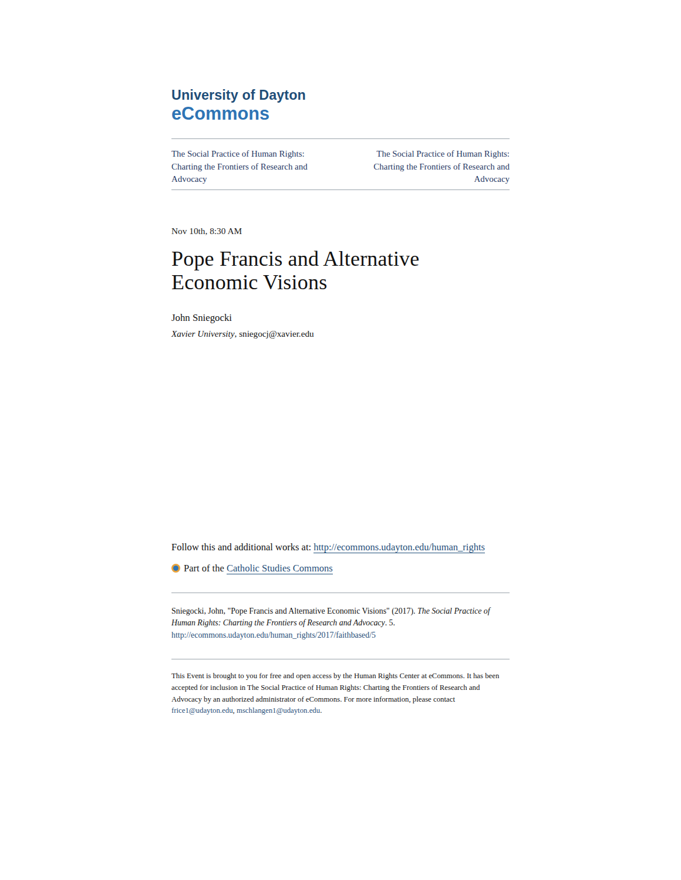University of Dayton
eCommons
The Social Practice of Human Rights: Charting the Frontiers of Research and Advocacy
The Social Practice of Human Rights: Charting the Frontiers of Research and Advocacy
Nov 10th, 8:30 AM
Pope Francis and Alternative Economic Visions
John Sniegocki
Xavier University, sniegocj@xavier.edu
Follow this and additional works at: http://ecommons.udayton.edu/human_rights
Part of the Catholic Studies Commons
Sniegocki, John, "Pope Francis and Alternative Economic Visions" (2017). The Social Practice of Human Rights: Charting the Frontiers of Research and Advocacy. 5.
http://ecommons.udayton.edu/human_rights/2017/faithbased/5
This Event is brought to you for free and open access by the Human Rights Center at eCommons. It has been accepted for inclusion in The Social Practice of Human Rights: Charting the Frontiers of Research and Advocacy by an authorized administrator of eCommons. For more information, please contact frice1@udayton.edu, mschlangen1@udayton.edu.